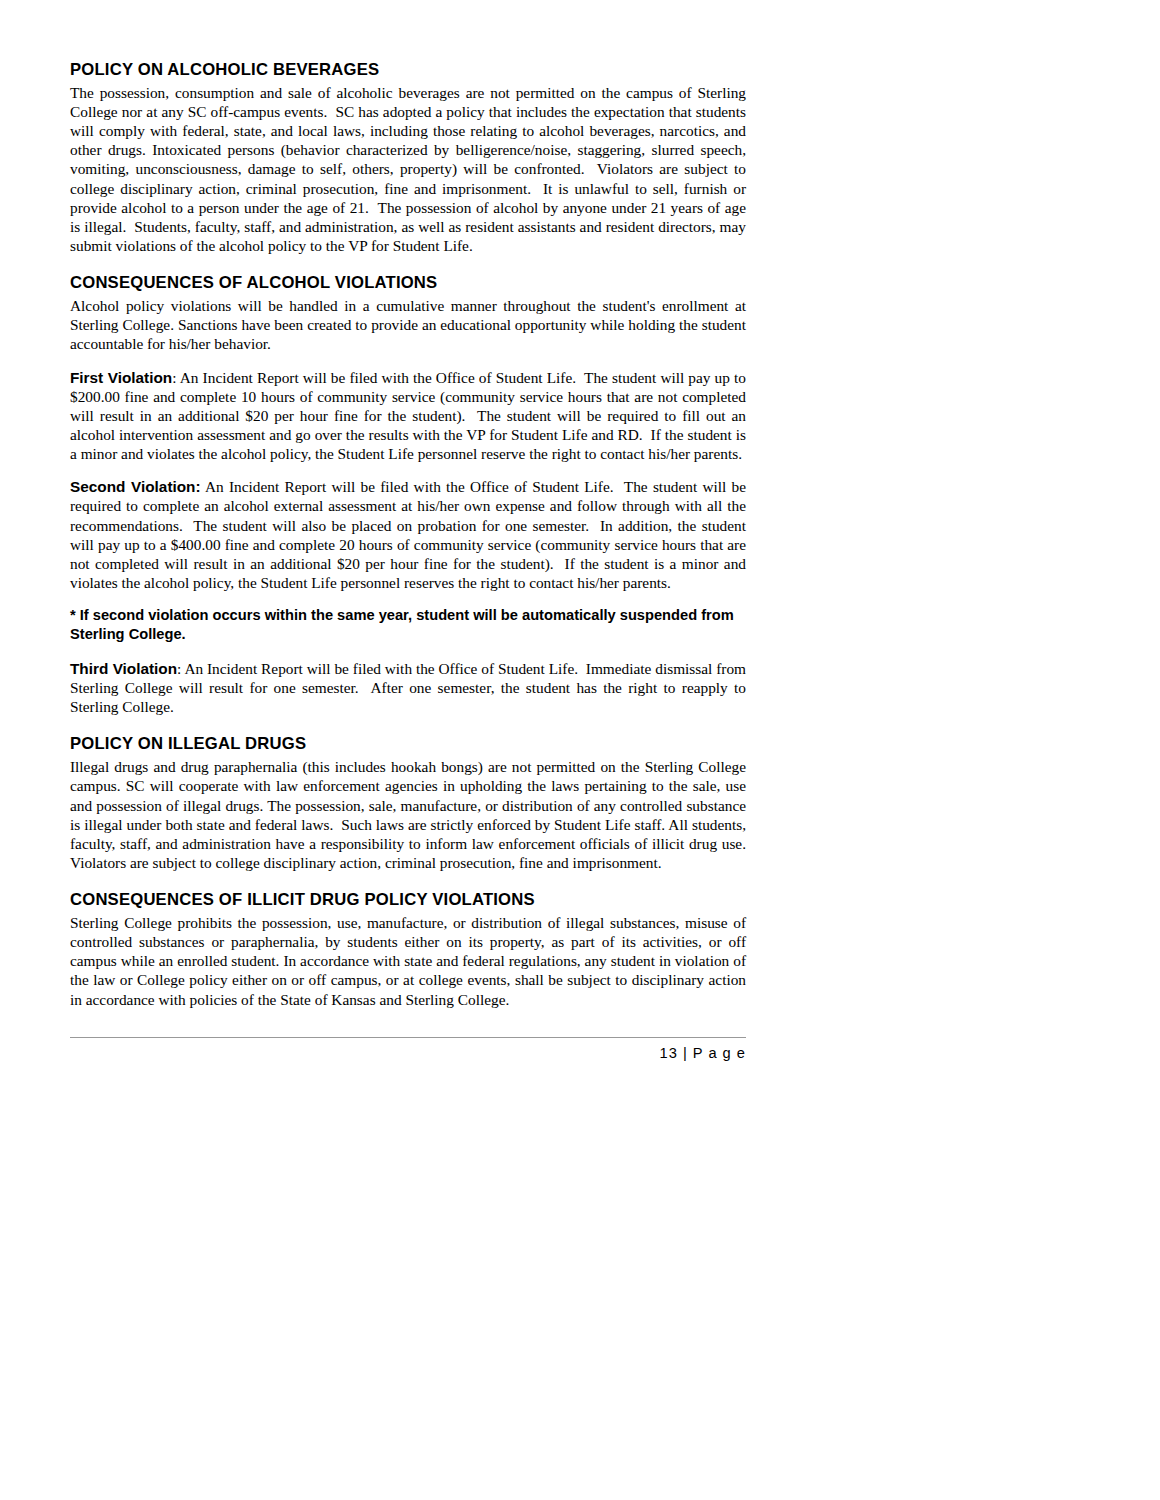POLICY ON ALCOHOLIC BEVERAGES
The possession, consumption and sale of alcoholic beverages are not permitted on the campus of Sterling College nor at any SC off-campus events. SC has adopted a policy that includes the expectation that students will comply with federal, state, and local laws, including those relating to alcohol beverages, narcotics, and other drugs. Intoxicated persons (behavior characterized by belligerence/noise, staggering, slurred speech, vomiting, unconsciousness, damage to self, others, property) will be confronted. Violators are subject to college disciplinary action, criminal prosecution, fine and imprisonment. It is unlawful to sell, furnish or provide alcohol to a person under the age of 21. The possession of alcohol by anyone under 21 years of age is illegal. Students, faculty, staff, and administration, as well as resident assistants and resident directors, may submit violations of the alcohol policy to the VP for Student Life.
CONSEQUENCES OF ALCOHOL VIOLATIONS
Alcohol policy violations will be handled in a cumulative manner throughout the student's enrollment at Sterling College. Sanctions have been created to provide an educational opportunity while holding the student accountable for his/her behavior.
First Violation: An Incident Report will be filed with the Office of Student Life. The student will pay up to $200.00 fine and complete 10 hours of community service (community service hours that are not completed will result in an additional $20 per hour fine for the student). The student will be required to fill out an alcohol intervention assessment and go over the results with the VP for Student Life and RD. If the student is a minor and violates the alcohol policy, the Student Life personnel reserve the right to contact his/her parents.
Second Violation: An Incident Report will be filed with the Office of Student Life. The student will be required to complete an alcohol external assessment at his/her own expense and follow through with all the recommendations. The student will also be placed on probation for one semester. In addition, the student will pay up to a $400.00 fine and complete 20 hours of community service (community service hours that are not completed will result in an additional $20 per hour fine for the student). If the student is a minor and violates the alcohol policy, the Student Life personnel reserves the right to contact his/her parents.
* If second violation occurs within the same year, student will be automatically suspended from Sterling College.
Third Violation: An Incident Report will be filed with the Office of Student Life. Immediate dismissal from Sterling College will result for one semester. After one semester, the student has the right to reapply to Sterling College.
POLICY ON ILLEGAL DRUGS
Illegal drugs and drug paraphernalia (this includes hookah bongs) are not permitted on the Sterling College campus. SC will cooperate with law enforcement agencies in upholding the laws pertaining to the sale, use and possession of illegal drugs. The possession, sale, manufacture, or distribution of any controlled substance is illegal under both state and federal laws. Such laws are strictly enforced by Student Life staff. All students, faculty, staff, and administration have a responsibility to inform law enforcement officials of illicit drug use. Violators are subject to college disciplinary action, criminal prosecution, fine and imprisonment.
CONSEQUENCES OF ILLICIT DRUG POLICY VIOLATIONS
Sterling College prohibits the possession, use, manufacture, or distribution of illegal substances, misuse of controlled substances or paraphernalia, by students either on its property, as part of its activities, or off campus while an enrolled student. In accordance with state and federal regulations, any student in violation of the law or College policy either on or off campus, or at college events, shall be subject to disciplinary action in accordance with policies of the State of Kansas and Sterling College.
13 | P a g e